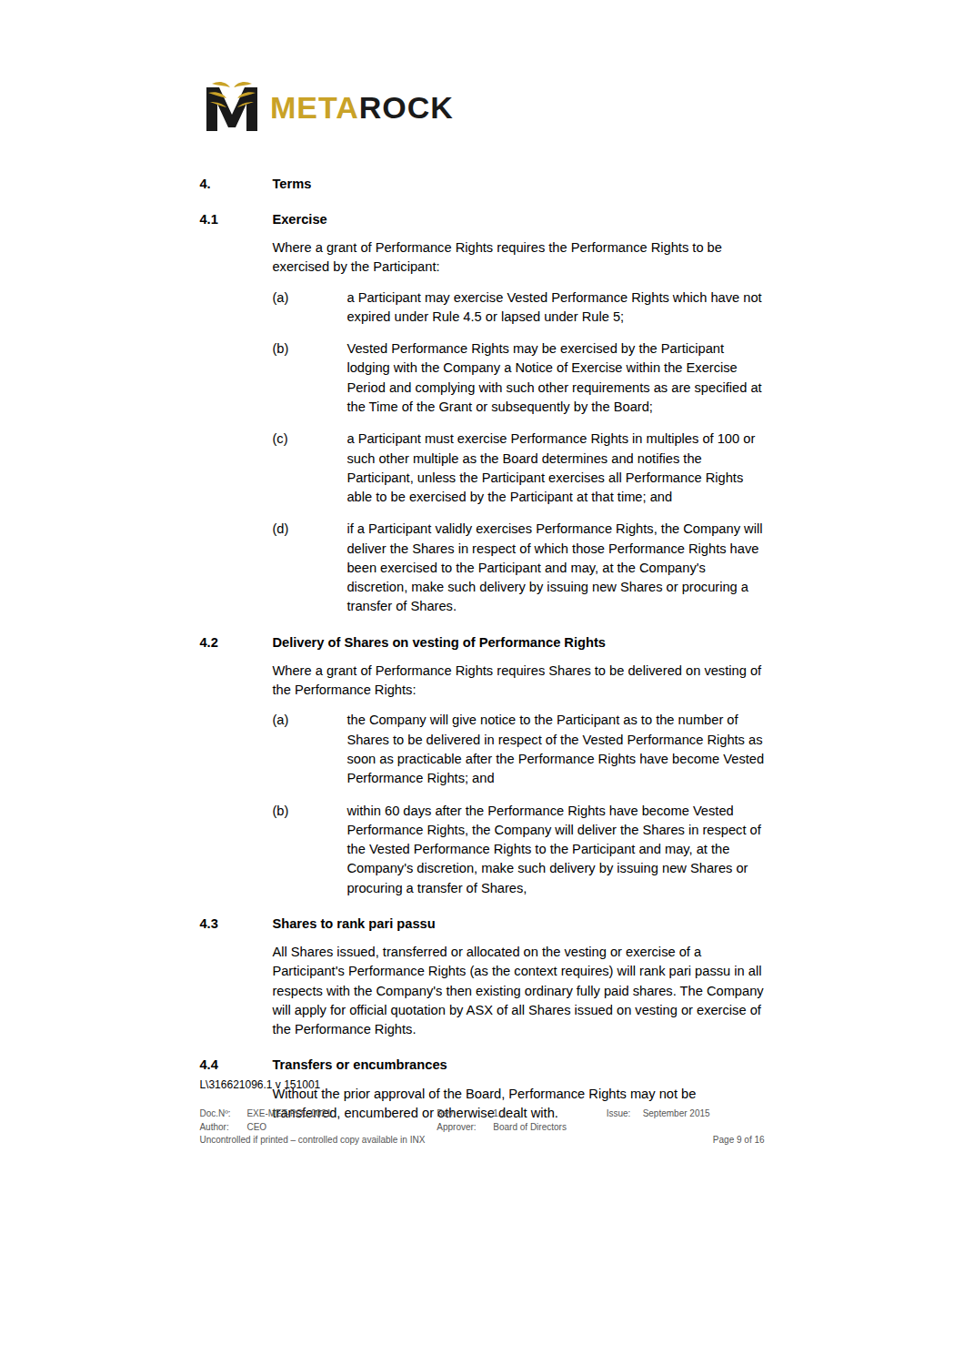METAROCK
4.
Terms
4.1
Exercise
Where a grant of Performance Rights requires the Performance Rights to be exercised by the Participant:
(a)
a Participant may exercise Vested Performance Rights which have not expired under Rule 4.5 or lapsed under Rule 5;
(b)
Vested Performance Rights may be exercised by the Participant lodging with the Company a Notice of Exercise within the Exercise Period and complying with such other requirements as are specified at the Time of the Grant or subsequently by the Board;
(c)
a Participant must exercise Performance Rights in multiples of 100 or such other multiple as the Board determines and notifies the Participant, unless the Participant exercises all Performance Rights able to be exercised by the Participant at that time; and
(d)
if a Participant validly exercises Performance Rights, the Company will deliver the Shares in respect of which those Performance Rights have been exercised to the Participant and may, at the Company's discretion, make such delivery by issuing new Shares or procuring a transfer of Shares.
4.2
Delivery of Shares on vesting of Performance Rights
Where a grant of Performance Rights requires Shares to be delivered on vesting of the Performance Rights:
(a)
the Company will give notice to the Participant as to the number of Shares to be delivered in respect of the Vested Performance Rights as soon as practicable after the Performance Rights have become Vested Performance Rights; and
(b)
within 60 days after the Performance Rights have become Vested Performance Rights, the Company will deliver the Shares in respect of the Vested Performance Rights to the Participant and may, at the Company's discretion, make such delivery by issuing new Shares or procuring a transfer of Shares,
4.3
Shares to rank pari passu
All Shares issued, transferred or allocated on the vesting or exercise of a Participant's Performance Rights (as the context requires) will rank pari passu in all respects with the Company's then existing ordinary fully paid shares. The Company will apply for official quotation by ASX of all Shares issued on vesting or exercise of the Performance Rights.
4.4
Transfers or encumbrances
Without the prior approval of the Board, Performance Rights may not be transferred, encumbered or otherwise dealt with.
L\316621096.1 v 151001
| Doc.Nº: EXE-MET-POL-0021 | Rev: 1.1 | Issue: September 2015 |
| Author: CEO | Approver: Board of Directors | |
| Uncontrolled if printed – controlled copy available in INX | Page 9 of 16 |